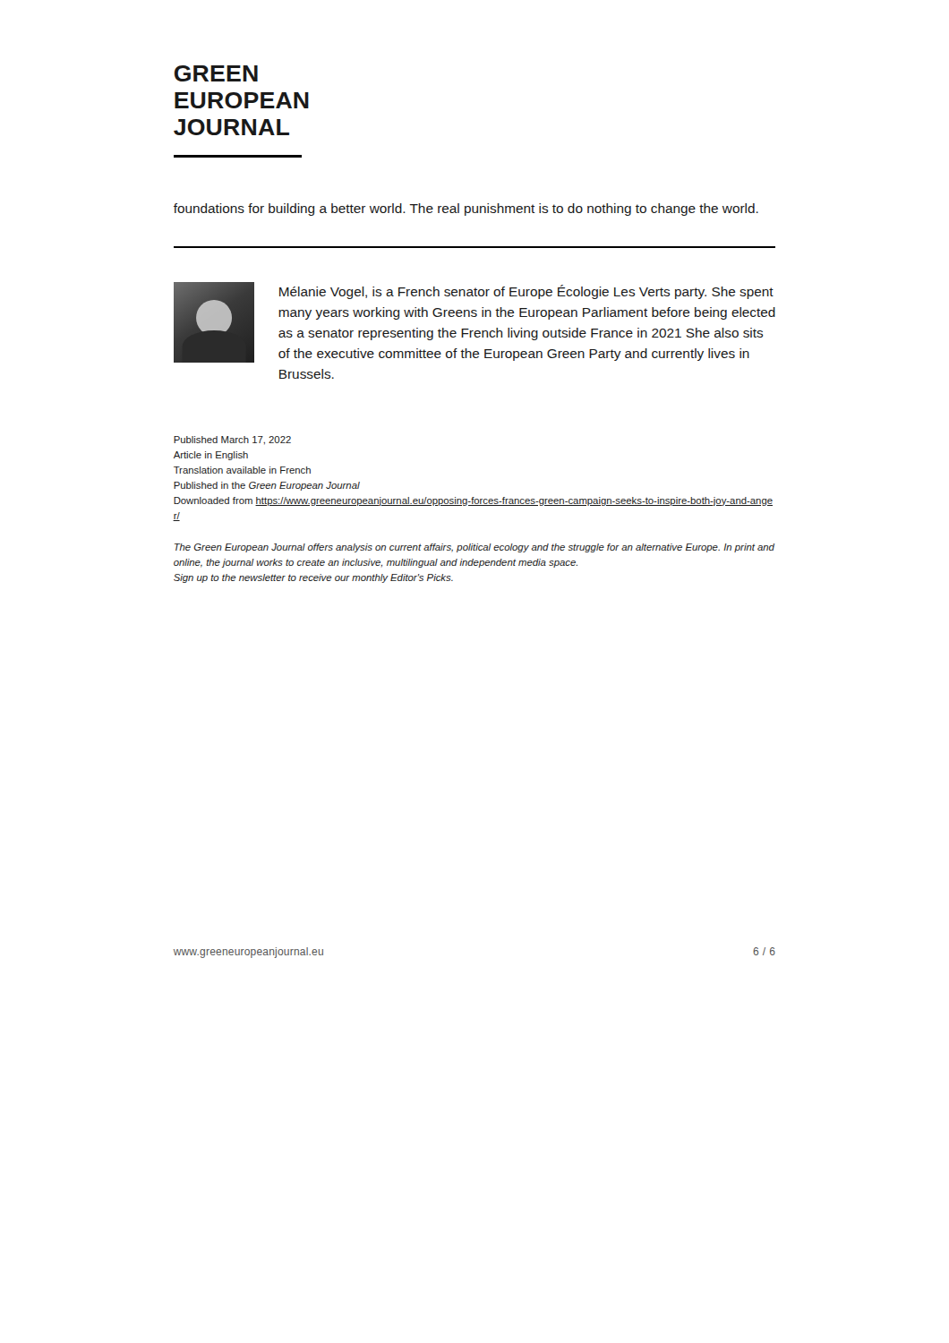Green
European
Journal
foundations for building a better world. The real punishment is to do nothing to change the world.
Mélanie Vogel, is a French senator of Europe Écologie Les Verts party. She spent many years working with Greens in the European Parliament before being elected as a senator representing the French living outside France in 2021 She also sits of the executive committee of the European Green Party and currently lives in Brussels.
Published March 17, 2022
Article in English
Translation available in French
Published in the Green European Journal
Downloaded from https://www.greeneuropeanjournal.eu/opposing-forces-frances-green-campaign-seeks-to-inspire-both-joy-and-anger/
The Green European Journal offers analysis on current affairs, political ecology and the struggle for an alternative Europe. In print and online, the journal works to create an inclusive, multilingual and independent media space.
Sign up to the newsletter to receive our monthly Editor's Picks.
www.greeneuropeanjournal.eu 6 / 6